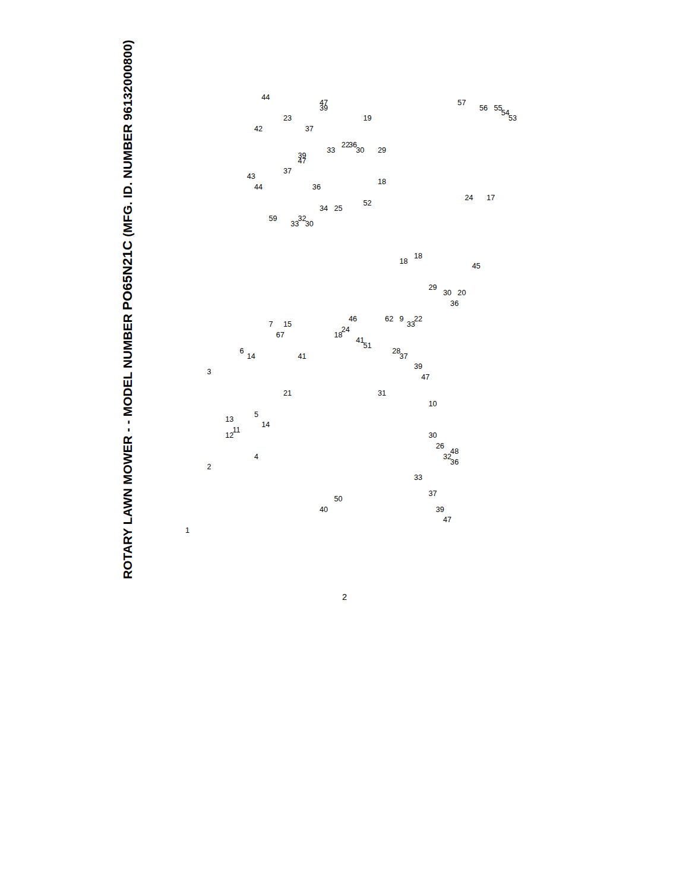ROTARY LAWN MOWER - - MODEL NUMBER PO65N21C (MFG. ID. NUMBER 96132000800)
1 2 3 4 5 6 7 9 10 11 12 13 14 14 15 17 18 18 18 18 19 20 21 22 22 23 24 24 25 26 28 29 29 30 30 30 30 31 32 32 33 33 33 33 34 36 36 36 36 37 37 37 37 39 39 39 39 40 41 41 42 43 44 44 45 46 47 47 47 47 48 50 51 52 53 54 55 56 57 59 62 67
2